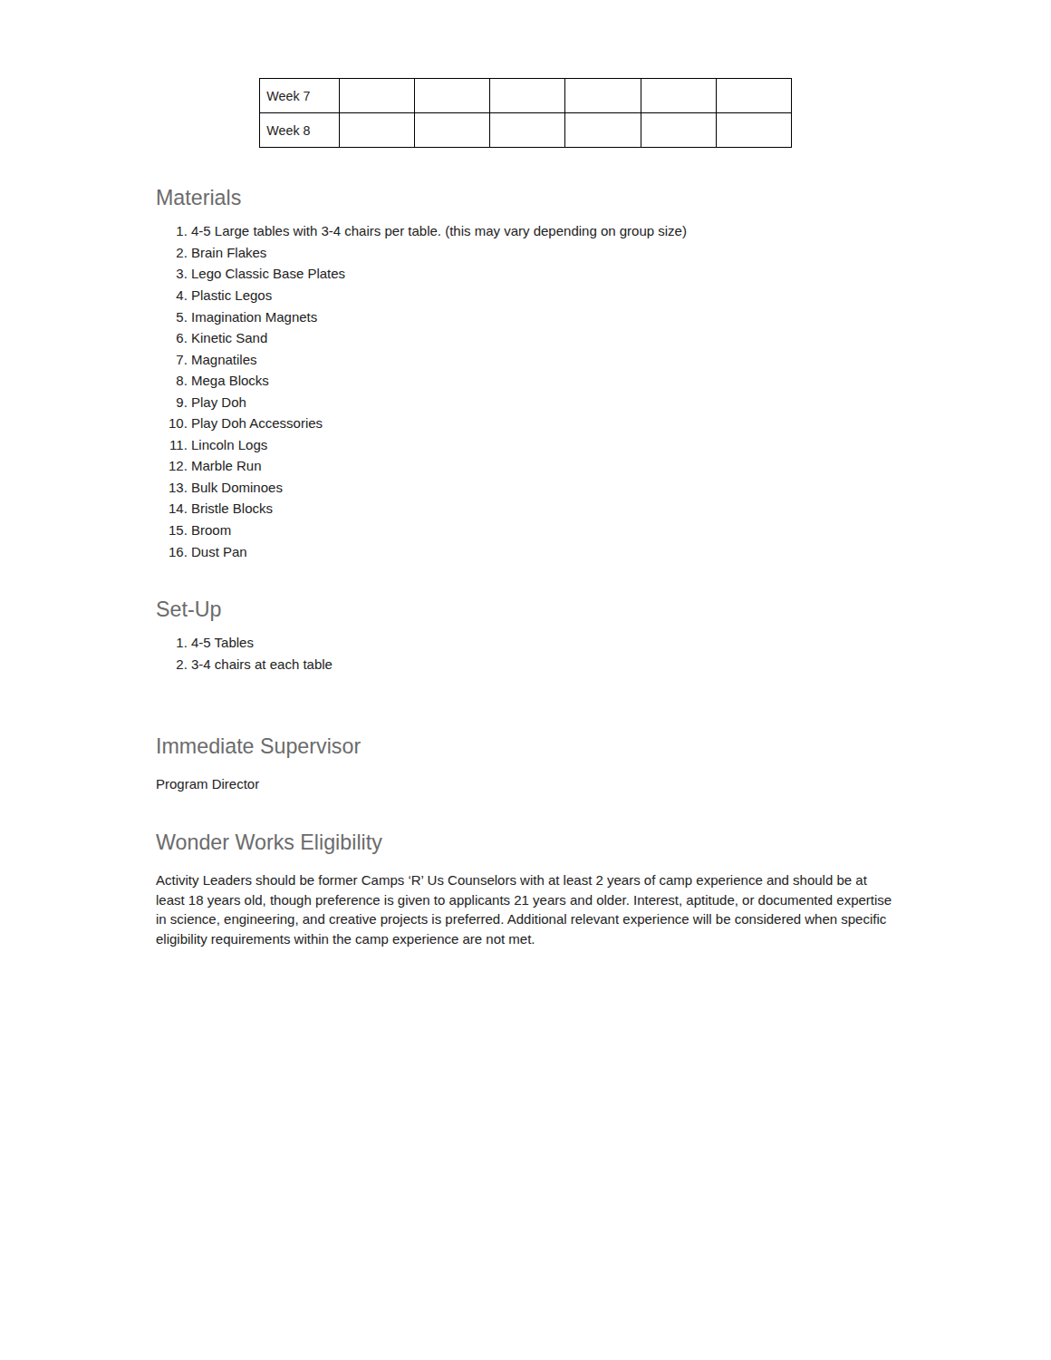| Week 7 | | | | | | |
| Week 8 | | | | | | |
Materials
4-5 Large tables with 3-4 chairs per table. (this may vary depending on group size)
Brain Flakes
Lego Classic Base Plates
Plastic Legos
Imagination Magnets
Kinetic Sand
Magnatiles
Mega Blocks
Play Doh
Play Doh Accessories
Lincoln Logs
Marble Run
Bulk Dominoes
Bristle Blocks
Broom
Dust Pan
Set-Up
4-5 Tables
3-4 chairs at each table
Immediate Supervisor
Program Director
Wonder Works Eligibility
Activity Leaders should be former Camps ‘R’ Us Counselors with at least 2 years of camp experience and should be at least 18 years old, though preference is given to applicants 21 years and older. Interest, aptitude, or documented expertise in science, engineering, and creative projects is preferred. Additional relevant experience will be considered when specific eligibility requirements within the camp experience are not met.